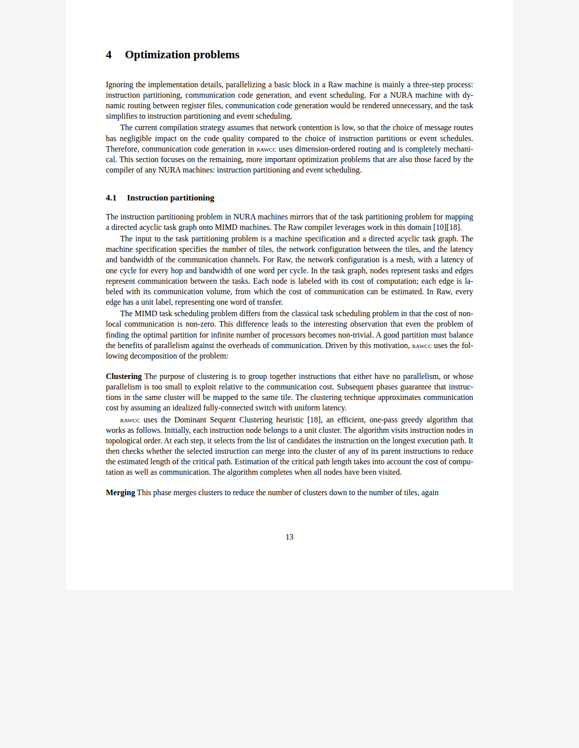4 Optimization problems
Ignoring the implementation details, parallelizing a basic block in a Raw machine is mainly a three-step process: instruction partitioning, communication code generation, and event scheduling. For a NURA machine with dynamic routing between register files, communication code generation would be rendered unnecessary, and the task simplifies to instruction partitioning and event scheduling.
The current compilation strategy assumes that network contention is low, so that the choice of message routes has negligible impact on the code quality compared to the choice of instruction partitions or event schedules. Therefore, communication code generation in rawcc uses dimension-ordered routing and is completely mechanical. This section focuses on the remaining, more important optimization problems that are also those faced by the compiler of any NURA machines: instruction partitioning and event scheduling.
4.1 Instruction partitioning
The instruction partitioning problem in NURA machines mirrors that of the task partitioning problem for mapping a directed acyclic task graph onto MIMD machines. The Raw compiler leverages work in this domain [10][18].
The input to the task partitioning problem is a machine specification and a directed acyclic task graph. The machine specification specifies the number of tiles, the network configuration between the tiles, and the latency and bandwidth of the communication channels. For Raw, the network configuration is a mesh, with a latency of one cycle for every hop and bandwidth of one word per cycle. In the task graph, nodes represent tasks and edges represent communication between the tasks. Each node is labeled with its cost of computation; each edge is labeled with its communication volume, from which the cost of communication can be estimated. In Raw, every edge has a unit label, representing one word of transfer.
The MIMD task scheduling problem differs from the classical task scheduling problem in that the cost of non-local communication is non-zero. This difference leads to the interesting observation that even the problem of finding the optimal partition for infinite number of processors becomes non-trivial. A good partition must balance the benefits of parallelism against the overheads of communication. Driven by this motivation, rawcc uses the following decomposition of the problem:
Clustering The purpose of clustering is to group together instructions that either have no parallelism, or whose parallelism is too small to exploit relative to the communication cost. Subsequent phases guarantee that instructions in the same cluster will be mapped to the same tile. The clustering technique approximates communication cost by assuming an idealized fully-connected switch with uniform latency.
rawcc uses the Dominant Sequent Clustering heuristic [18], an efficient, one-pass greedy algorithm that works as follows. Initially, each instruction node belongs to a unit cluster. The algorithm visits instruction nodes in topological order. At each step, it selects from the list of candidates the instruction on the longest execution path. It then checks whether the selected instruction can merge into the cluster of any of its parent instructions to reduce the estimated length of the critical path. Estimation of the critical path length takes into account the cost of computation as well as communication. The algorithm completes when all nodes have been visited.
Merging This phase merges clusters to reduce the number of clusters down to the number of tiles, again
13